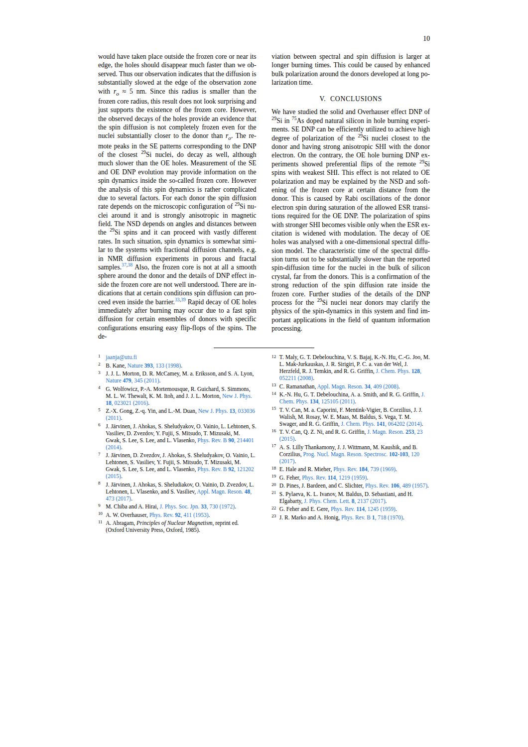10
would have taken place outside the frozen core or near its edge, the holes should disappear much faster than we observed. Thus our observation indicates that the diffusion is substantially slowed at the edge of the observation zone with ro ≈ 5 nm. Since this radius is smaller than the frozen core radius, this result does not look surprising and just supports the existence of the frozen core. However, the observed decays of the holes provide an evidence that the spin diffusion is not completely frozen even for the nuclei substantially closer to the donor than ro. The remote peaks in the SE patterns corresponding to the DNP of the closest 29Si nuclei, do decay as well, although much slower than the OE holes. Measurement of the SE and OE DNP evolution may provide information on the spin dynamics inside the so-called frozen core. However the analysis of this spin dynamics is rather complicated due to several factors. For each donor the spin diffusion rate depends on the microscopic configuration of 29Si nuclei around it and is strongly anisotropic in magnetic field. The NSD depends on angles and distances between the 29Si spins and it can proceed with vastly different rates. In such situation, spin dynamics is somewhat similar to the systems with fractional diffusion channels, e.g. in NMR diffusion experiments in porous and fractal samples.37,38 Also, the frozen core is not at all a smooth sphere around the donor and the details of DNP effect inside the frozen core are not well understood. There are indications that at certain conditions spin diffusion can proceed even inside the barrier.33,39 Rapid decay of OE holes immediately after burning may occur due to a fast spin diffusion for certain ensembles of donors with specific configurations ensuring easy flip-flops of the spins. The de-
viation between spectral and spin diffusion is larger at longer burning times. This could be caused by enhanced bulk polarization around the donors developed at long polarization time.
V. CONCLUSIONS
We have studied the solid and Overhauser effect DNP of 29Si in 75As doped natural silicon in hole burning experiments. SE DNP can be efficiently utilized to achieve high degree of polarization of the 29Si nuclei closest to the donor and having strong anisotropic SHI with the donor electron. On the contrary, the OE hole burning DNP experiments showed preferential flips of the remote 29Si spins with weakest SHI. This effect is not related to OE polarization and may be explained by the NSD and softening of the frozen core at certain distance from the donor. This is caused by Rabi oscillations of the donor electron spin during saturation of the allowed ESR transitions required for the OE DNP. The polarization of spins with stronger SHI becomes visible only when the ESR excitation is widened with modulation. The decay of OE holes was analysed with a one-dimensional spectral diffusion model. The characteristic time of the spectral diffusion turns out to be substantially slower than the reported spin-diffusion time for the nuclei in the bulk of silicon crystal, far from the donors. This is a confirmation of the strong reduction of the spin diffusion rate inside the frozen core. Further studies of the details of the DNP process for the 29Si nuclei near donors may clarify the physics of the spin-dynamics in this system and find important applications in the field of quantum information processing.
jaanja@utu.fi
B. Kane, Nature 393, 133 (1998).
J. J. L. Morton, D. R. McCamey, M. a. Eriksson, and S. A. Lyon, Nature 479, 345 (2011).
G. Wolfowicz, P.-A. Mortemousque, R. Guichard, S. Simmons, M. L. W. Thewalt, K. M. Itoh, and J. J. L. Morton, New J. Phys. 18, 023021 (2016).
Z.-X. Gong, Z.-q. Yin, and L.-M. Duan, New J. Phys. 13, 033036 (2011).
J. Järvinen, J. Ahokas, S. Sheludyakov, O. Vainio, L. Lehtonen, S. Vasiliev, D. Zvezdov, Y. Fujii, S. Mitsudo, T. Mizusaki, M. Gwak, S. Lee, S. Lee, and L. Vlasenko, Phys. Rev. B 90, 214401 (2014).
J. Järvinen, D. Zvezdov, J. Ahokas, S. Sheludyakov, O. Vainio, L. Lehtonen, S. Vasiliev, Y. Fujii, S. Mitsudo, T. Mizusaki, M. Gwak, S. Lee, S. Lee, and L. Vlasenko, Phys. Rev. B 92, 121202 (2015).
J. Järvinen, J. Ahokas, S. Sheludiakov, O. Vainio, D. Zvezdov, L. Lehtonen, L. Vlasenko, and S. Vasiliev, Appl. Magn. Reson. 48, 473 (2017).
M. Chiba and A. Hirai, J. Phys. Soc. Jpn. 33, 730 (1972).
A. W. Overhauser, Phys. Rev. 92, 411 (1953).
A. Abragam, Principles of Nuclear Magnetism, reprint ed. (Oxford University Press, Oxford, 1985).
T. Maly, G. T. Debelouchina, V. S. Bajaj, K.-N. Hu, C.-G. Joo, M. L. Mak-Jurkauskas, J. R. Sirigiri, P. C. a. van der Wel, J. Herzfeld, R. J. Temkin, and R. G. Griffin, J. Chem. Phys. 128, 052211 (2008).
C. Ramanathan, Appl. Magn. Reson. 34, 409 (2008).
K.-N. Hu, G. T. Debelouchina, A. a. Smith, and R. G. Griffin, J. Chem. Phys. 134, 125105 (2011).
T. V. Can, M. a. Caporini, F. Mentink-Vigier, B. Corzilius, J. J. Walish, M. Rosay, W. E. Maas, M. Baldus, S. Vega, T. M. Swager, and R. G. Griffin, J. Chem. Phys. 141, 064202 (2014).
T. V. Can, Q. Z. Ni, and R. G. Griffin, J. Magn. Reson. 253, 23 (2015).
A. S. Lilly Thankamony, J. J. Wittmann, M. Kaushik, and B. Corzilius, Prog. Nucl. Magn. Reson. Spectrosc. 102-103, 120 (2017).
E. Hale and R. Mieher, Phys. Rev. 184, 739 (1969).
G. Feher, Phys. Rev. 114, 1219 (1959).
D. Pines, J. Bardeen, and C. Slichter, Phys. Rev. 106, 489 (1957).
S. Pylaeva, K. L. Ivanov, M. Baldus, D. Sebastiani, and H. Elgabarty, J. Phys. Chem. Lett. 8, 2137 (2017).
G. Feher and E. Gere, Phys. Rev. 114, 1245 (1959).
J. R. Marko and A. Honig, Phys. Rev. B 1, 718 (1970).